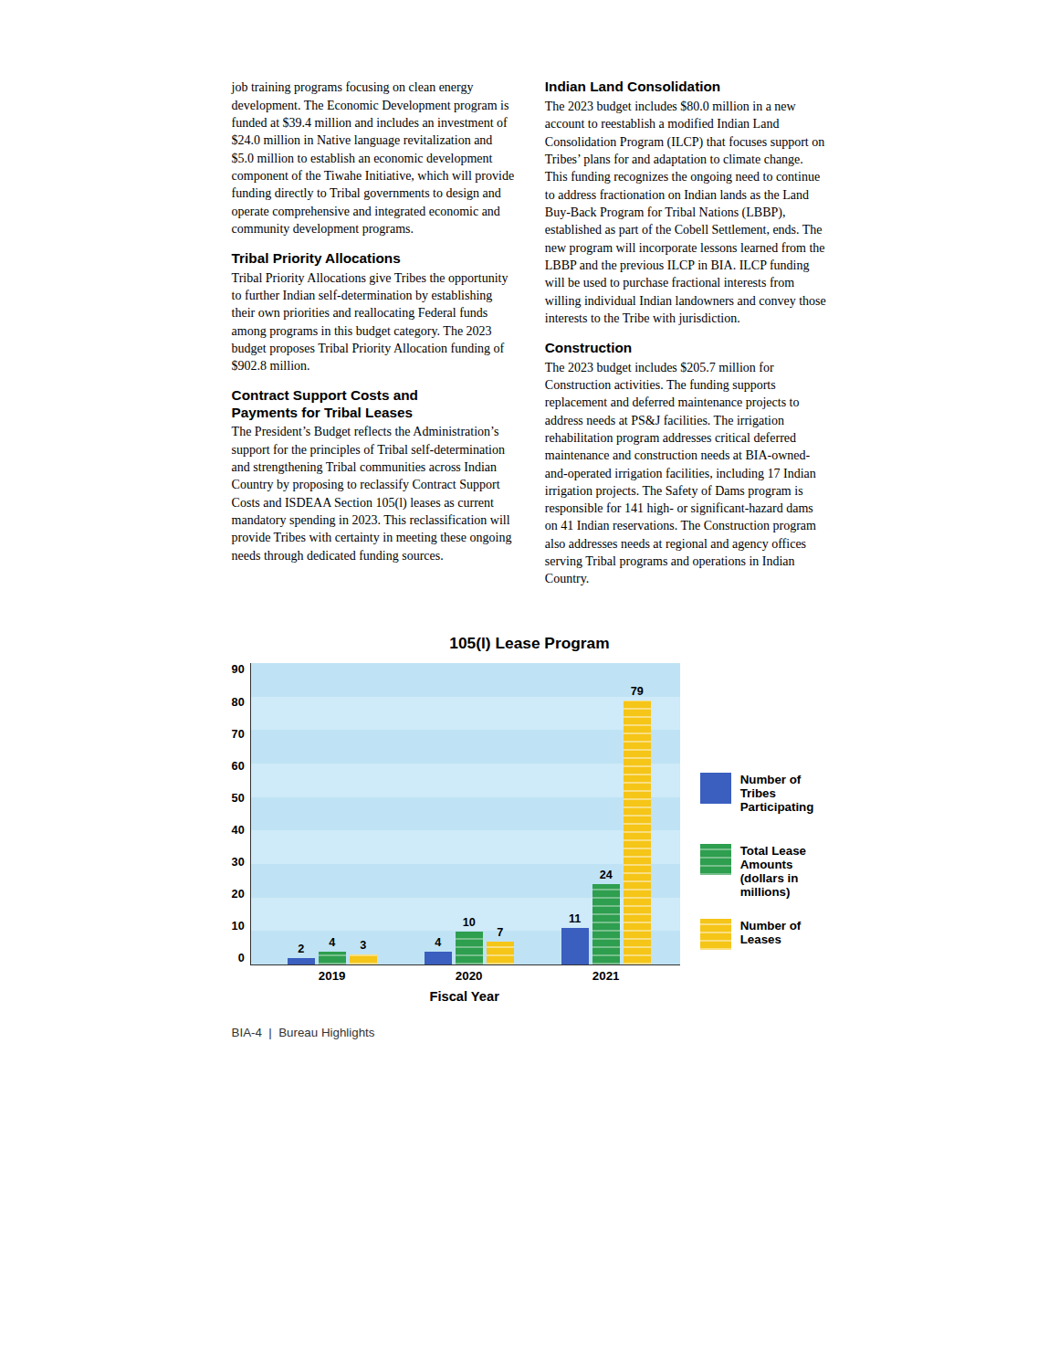job training programs focusing on clean energy development. The Economic Development program is funded at $39.4 million and includes an investment of $24.0 million in Native language revitalization and $5.0 million to establish an economic development component of the Tiwahe Initiative, which will provide funding directly to Tribal governments to design and operate comprehensive and integrated economic and community development programs.
Tribal Priority Allocations
Tribal Priority Allocations give Tribes the opportunity to further Indian self-determination by establishing their own priorities and reallocating Federal funds among programs in this budget category. The 2023 budget proposes Tribal Priority Allocation funding of $902.8 million.
Contract Support Costs and
Payments for Tribal Leases
The President’s Budget reflects the Administration’s support for the principles of Tribal self-determination and strengthening Tribal communities across Indian Country by proposing to reclassify Contract Support Costs and ISDEAA Section 105(l) leases as current mandatory spending in 2023. This reclassification will provide Tribes with certainty in meeting these ongoing needs through dedicated funding sources.
Indian Land Consolidation
The 2023 budget includes $80.0 million in a new account to reestablish a modified Indian Land Consolidation Program (ILCP) that focuses support on Tribes’ plans for and adaptation to climate change. This funding recognizes the ongoing need to continue to address fractionation on Indian lands as the Land Buy-Back Program for Tribal Nations (LBBP), established as part of the Cobell Settlement, ends. The new program will incorporate lessons learned from the LBBP and the previous ILCP in BIA. ILCP funding will be used to purchase fractional interests from willing individual Indian landowners and convey those interests to the Tribe with jurisdiction.
Construction
The 2023 budget includes $205.7 million for Construction activities. The funding supports replacement and deferred maintenance projects to address needs at PS&J facilities. The irrigation rehabilitation program addresses critical deferred maintenance and construction needs at BIA-owned-and-operated irrigation facilities, including 17 Indian irrigation projects. The Safety of Dams program is responsible for 141 high- or significant-hazard dams on 41 Indian reservations. The Construction program also addresses needs at regional and agency offices serving Tribal programs and operations in Indian Country.
105(l) Lease Program
90
80
70
60
50
40
30
20
10
0
2
4
3
4
10
7
11
24
79
2019 2020 2021
Fiscal Year
Number of Tribes
Participating
Total Lease Amounts
(dollars in millions)
Number of Leases
BIA-4 | Bureau Highlights